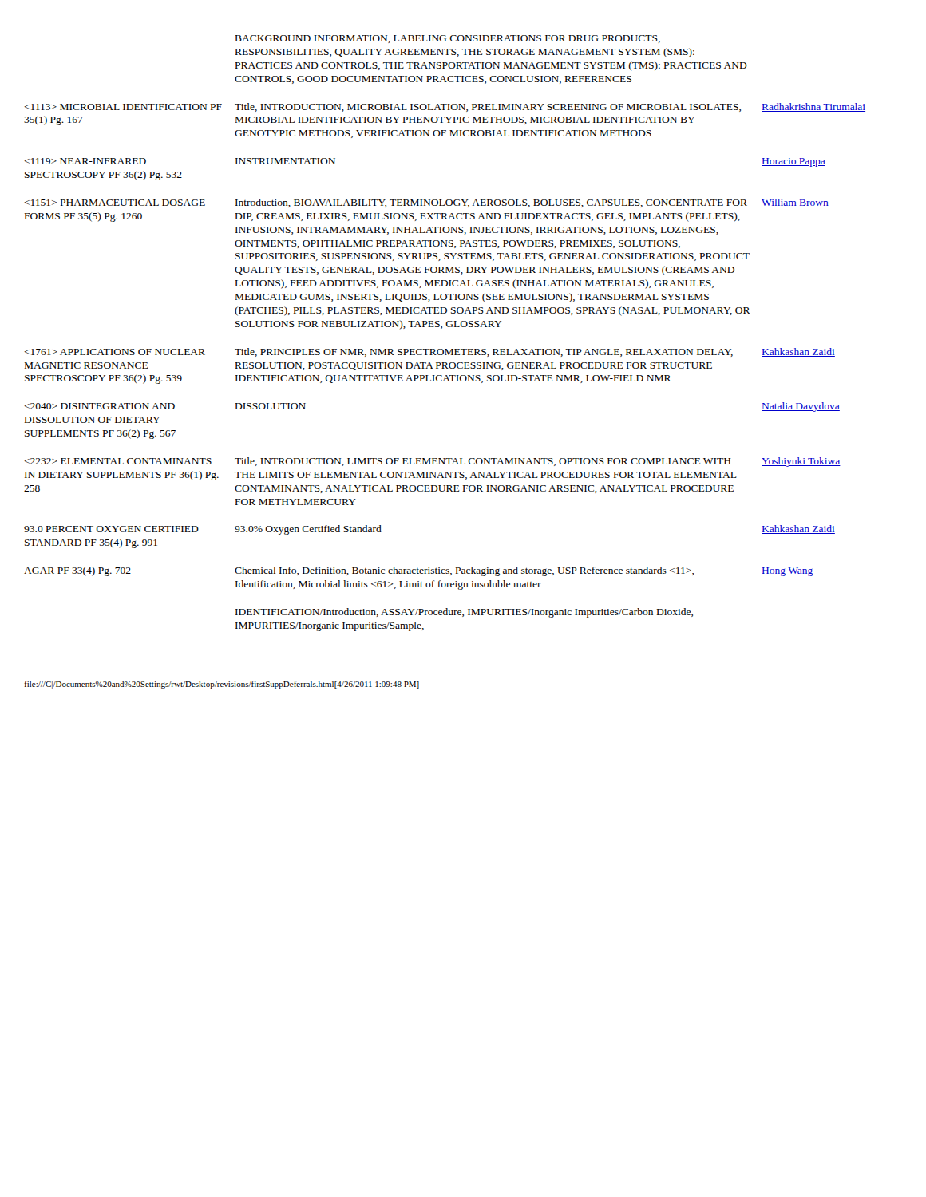| | BACKGROUND INFORMATION, LABELING CONSIDERATIONS FOR DRUG PRODUCTS, RESPONSIBILITIES, QUALITY AGREEMENTS, THE STORAGE MANAGEMENT SYSTEM (SMS): PRACTICES AND CONTROLS, THE TRANSPORTATION MANAGEMENT SYSTEM (TMS): PRACTICES AND CONTROLS, GOOD DOCUMENTATION PRACTICES, CONCLUSION, REFERENCES | |
| <1113> MICROBIAL IDENTIFICATION PF 35(1) Pg. 167 | Title, INTRODUCTION, MICROBIAL ISOLATION, PRELIMINARY SCREENING OF MICROBIAL ISOLATES, MICROBIAL IDENTIFICATION BY PHENOTYPIC METHODS, MICROBIAL IDENTIFICATION BY GENOTYPIC METHODS, VERIFICATION OF MICROBIAL IDENTIFICATION METHODS | Radhakrishna Tirumalai |
| <1119> NEAR-INFRARED SPECTROSCOPY PF 36(2) Pg. 532 | INSTRUMENTATION | Horacio Pappa |
| <1151> PHARMACEUTICAL DOSAGE FORMS PF 35(5) Pg. 1260 | Introduction, BIOAVAILABILITY, TERMINOLOGY, AEROSOLS, BOLUSES, CAPSULES, CONCENTRATE FOR DIP, CREAMS, ELIXIRS, EMULSIONS, EXTRACTS AND FLUIDEXTRACTS, GELS, IMPLANTS (PELLETS), INFUSIONS, INTRAMAMMARY, INHALATIONS, INJECTIONS, IRRIGATIONS, LOTIONS, LOZENGES, OINTMENTS, OPHTHALMIC PREPARATIONS, PASTES, POWDERS, PREMIXES, SOLUTIONS, SUPPOSITORIES, SUSPENSIONS, SYRUPS, SYSTEMS, TABLETS, GENERAL CONSIDERATIONS, PRODUCT QUALITY TESTS, GENERAL, DOSAGE FORMS, DRY POWDER INHALERS, EMULSIONS (CREAMS AND LOTIONS), FEED ADDITIVES, FOAMS, MEDICAL GASES (INHALATION MATERIALS), GRANULES, MEDICATED GUMS, INSERTS, LIQUIDS, LOTIONS (SEE EMULSIONS), TRANSDERMAL SYSTEMS (PATCHES), PILLS, PLASTERS, MEDICATED SOAPS AND SHAMPOOS, SPRAYS (NASAL, PULMONARY, OR SOLUTIONS FOR NEBULIZATION), TAPES, GLOSSARY | William Brown |
| <1761> APPLICATIONS OF NUCLEAR MAGNETIC RESONANCE SPECTROSCOPY PF 36(2) Pg. 539 | Title, PRINCIPLES OF NMR, NMR SPECTROMETERS, RELAXATION, TIP ANGLE, RELAXATION DELAY, RESOLUTION, POSTACQUISITION DATA PROCESSING, GENERAL PROCEDURE FOR STRUCTURE IDENTIFICATION, QUANTITATIVE APPLICATIONS, SOLID-STATE NMR, LOW-FIELD NMR | Kahkashan Zaidi |
| <2040> DISINTEGRATION AND DISSOLUTION OF DIETARY SUPPLEMENTS PF 36(2) Pg. 567 | DISSOLUTION | Natalia Davydova |
| <2232> ELEMENTAL CONTAMINANTS IN DIETARY SUPPLEMENTS PF 36(1) Pg. 258 | Title, INTRODUCTION, LIMITS OF ELEMENTAL CONTAMINANTS, OPTIONS FOR COMPLIANCE WITH THE LIMITS OF ELEMENTAL CONTAMINANTS, ANALYTICAL PROCEDURES FOR TOTAL ELEMENTAL CONTAMINANTS, ANALYTICAL PROCEDURE FOR INORGANIC ARSENIC, ANALYTICAL PROCEDURE FOR METHYLMERCURY | Yoshiyuki Tokiwa |
| 93.0 PERCENT OXYGEN CERTIFIED STANDARD PF 35(4) Pg. 991 | 93.0% Oxygen Certified Standard | Kahkashan Zaidi |
| AGAR PF 33(4) Pg. 702 | Chemical Info, Definition, Botanic characteristics, Packaging and storage, USP Reference standards <11>, Identification, Microbial limits <61>, Limit of foreign insoluble matter | Hong Wang |
| | IDENTIFICATION/Introduction, ASSAY/Procedure, IMPURITIES/Inorganic Impurities/Carbon Dioxide, IMPURITIES/Inorganic Impurities/Sample, | |
file:///C|/Documents%20and%20Settings/rwt/Desktop/revisions/firstSuppDeferrals.html[4/26/2011 1:09:48 PM]